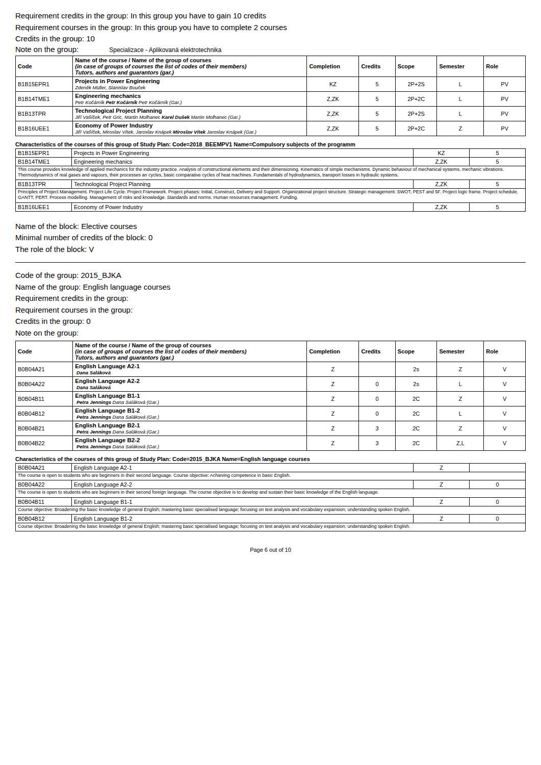Requirement credits in the group: In this group you have to gain 10 credits
Requirement courses in the group: In this group you have to complete 2 courses
Credits in the group: 10
Note on the group: Specializace - Aplikovaná elektrotechnika
| Code | Name of the course / Name of the group of courses (in case of groups of courses the list of codes of their members) Tutors, authors and guarantors (gar.) | Completion | Credits | Scope | Semester | Role |
| --- | --- | --- | --- | --- | --- | --- |
| B1B15EPR1 | Projects in Power Engineering Zdeněk Müller, Stanislav Bouček | KZ | 5 | 2P+2S | L | PV |
| B1B14TME1 | Engineering mechanics Petr Kočárník Petr Kočárník Petr Kočárník (Gar.) | Z,ZK | 5 | 2P+2C | L | PV |
| B1B13TPR | Technological Project Planning Jiří Vašíček, Petr Gric, Martin Molhanec Karel Dušek Martin Molhanec (Gar.) | Z,ZK | 5 | 2P+2S | L | PV |
| B1B16UEE1 | Economy of Power Industry Jiří Vašíček, Miroslav Vítek, Jaroslav Knápek Miroslav Vítek Jaroslav Knápek (Gar.) | Z,ZK | 5 | 2P+2C | Z | PV |
Characteristics of the courses of this group of Study Plan: Code=2018_BEEMPV1 Name=Compulsory subjects of the programm
| B1B15EPR1 | Projects in Power Engineering | KZ | 5 |
| B1B14TME1 | Engineering mechanics | Z,ZK | 5 |
| This course provides knowledge of applied mechanics for the industry practice. Analysis of constructional elements and their dimensioning. Kinematics of simple mechanisms. Dynamic behaviour of mechanical systems, mechanic vibrations. Thermodynamics of real gases and vapours, their processes an cycles, basic comparative cycles of heat machines. Fundamentals of hydrodynamics, transport losses in hydraulic systems. |
| B1B13TPR | Technological Project Planning | Z,ZK | 5 |
| Principles of Project Management. Project Life Cycle. Project Framework. Project phases: Initial, Construct, Delivery and Support. Organizational project structure. Strategic management: SWOT, PEST and 5F. Project logic frame. Project schedule, GANTT, PERT. Process modelling. Management of risks and knowledge. Standards and norms. Human resources management. Funding. |
| B1B16UEE1 | Economy of Power Industry | Z,ZK | 5 |
Name of the block: Elective courses
Minimal number of credits of the block: 0
The role of the block: V
Code of the group: 2015_BJKA
Name of the group: English language courses
Requirement credits in the group:
Requirement courses in the group:
Credits in the group: 0
Note on the group:
| Code | Name of the course / Name of the group of courses (in case of groups of courses the list of codes of their members) Tutors, authors and guarantors (gar.) | Completion | Credits | Scope | Semester | Role |
| --- | --- | --- | --- | --- | --- | --- |
| B0B04A21 | English Language A2-1 Dana Saláková | Z | | 2s | Z | V |
| B0B04A22 | English Language A2-2 Dana Saláková | Z | 0 | 2s | L | V |
| B0B04B11 | English Language B1-1 Petra Jennings Dana Saláková (Gar.) | Z | 0 | 2C | Z | V |
| B0B04B12 | English Language B1-2 Petra Jennings Dana Saláková (Gar.) | Z | 0 | 2C | L | V |
| B0B04B21 | English Language B2-1 Petra Jennings Dana Saláková (Gar.) | Z | 3 | 2C | Z | V |
| B0B04B22 | English Language B2-2 Petra Jennings Dana Saláková (Gar.) | Z | 3 | 2C | Z,L | V |
Characteristics of the courses of this group of Study Plan: Code=2015_BJKA Name=English language courses
| B0B04A21 | English Language A2-1 | Z | |
| The course is open to students who are beginners in their second language. Course objective: Achieving competence in basic English. |
| B0B04A22 | English Language A2-2 | Z | 0 |
| The course is open to students who are beginners in their second foreign language. The course objective is to develop and sustain their basic knowledge of the English language. |
| B0B04B11 | English Language B1-1 | Z | 0 |
| Course objective: Broadening the basic knowledge of general English; mastering basic specialised language; focusing on text analysis and vocabulary expansion; understanding spoken English. |
| B0B04B12 | English Language B1-2 | Z | 0 |
| Course objective: Broadening the basic knowledge of general English; mastering basic specialised language; focusing on text analysis and vocabulary expansion; understanding spoken English. |
Page 6 out of 10